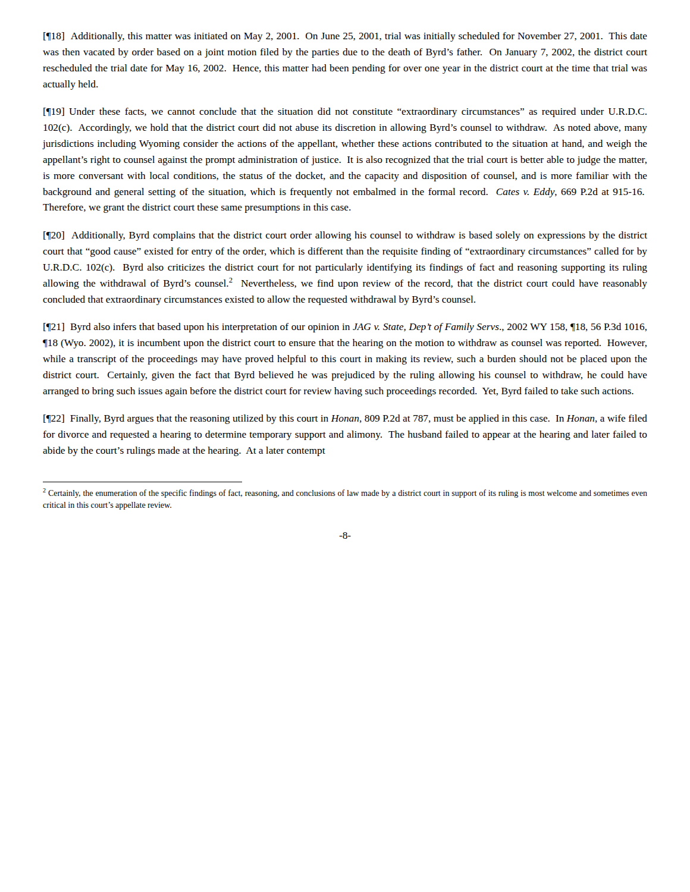[¶18] Additionally, this matter was initiated on May 2, 2001. On June 25, 2001, trial was initially scheduled for November 27, 2001. This date was then vacated by order based on a joint motion filed by the parties due to the death of Byrd’s father. On January 7, 2002, the district court rescheduled the trial date for May 16, 2002. Hence, this matter had been pending for over one year in the district court at the time that trial was actually held.
[¶19] Under these facts, we cannot conclude that the situation did not constitute “extraordinary circumstances” as required under U.R.D.C. 102(c). Accordingly, we hold that the district court did not abuse its discretion in allowing Byrd’s counsel to withdraw. As noted above, many jurisdictions including Wyoming consider the actions of the appellant, whether these actions contributed to the situation at hand, and weigh the appellant’s right to counsel against the prompt administration of justice. It is also recognized that the trial court is better able to judge the matter, is more conversant with local conditions, the status of the docket, and the capacity and disposition of counsel, and is more familiar with the background and general setting of the situation, which is frequently not embalmed in the formal record. Cates v. Eddy, 669 P.2d at 915-16. Therefore, we grant the district court these same presumptions in this case.
[¶20] Additionally, Byrd complains that the district court order allowing his counsel to withdraw is based solely on expressions by the district court that “good cause” existed for entry of the order, which is different than the requisite finding of “extraordinary circumstances” called for by U.R.D.C. 102(c). Byrd also criticizes the district court for not particularly identifying its findings of fact and reasoning supporting its ruling allowing the withdrawal of Byrd’s counsel.2 Nevertheless, we find upon review of the record, that the district court could have reasonably concluded that extraordinary circumstances existed to allow the requested withdrawal by Byrd’s counsel.
[¶21] Byrd also infers that based upon his interpretation of our opinion in JAG v. State, Dep’t of Family Servs., 2002 WY 158, ¶18, 56 P.3d 1016, ¶18 (Wyo. 2002), it is incumbent upon the district court to ensure that the hearing on the motion to withdraw as counsel was reported. However, while a transcript of the proceedings may have proved helpful to this court in making its review, such a burden should not be placed upon the district court. Certainly, given the fact that Byrd believed he was prejudiced by the ruling allowing his counsel to withdraw, he could have arranged to bring such issues again before the district court for review having such proceedings recorded. Yet, Byrd failed to take such actions.
[¶22] Finally, Byrd argues that the reasoning utilized by this court in Honan, 809 P.2d at 787, must be applied in this case. In Honan, a wife filed for divorce and requested a hearing to determine temporary support and alimony. The husband failed to appear at the hearing and later failed to abide by the court’s rulings made at the hearing. At a later contempt
2 Certainly, the enumeration of the specific findings of fact, reasoning, and conclusions of law made by a district court in support of its ruling is most welcome and sometimes even critical in this court’s appellate review.
-8-